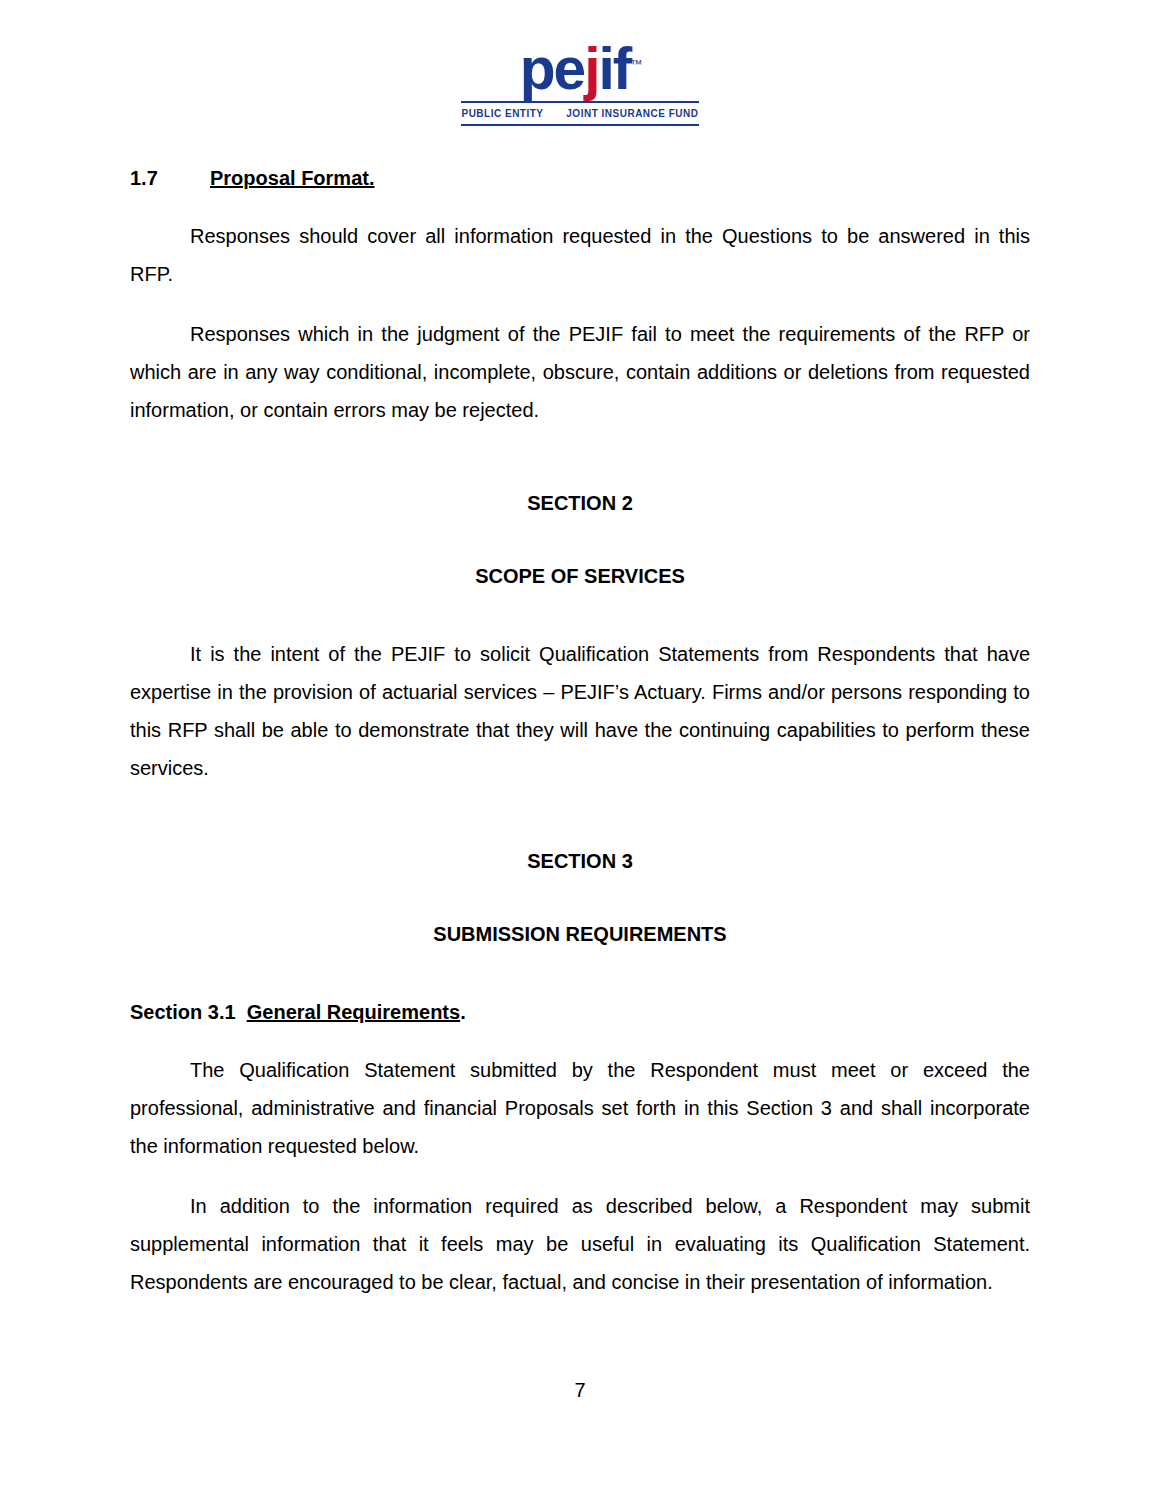pejif™
PUBLIC ENTITY JOINT INSURANCE FUND
1.7
Proposal Format.
Responses should cover all information requested in the Questions to be answered in this RFP.
Responses which in the judgment of the PEJIF fail to meet the requirements of the RFP or which are in any way conditional, incomplete, obscure, contain additions or deletions from requested information, or contain errors may be rejected.
SECTION 2
SCOPE OF SERVICES
It is the intent of the PEJIF to solicit Qualification Statements from Respondents that have expertise in the provision of actuarial services – PEJIF’s Actuary. Firms and/or persons responding to this RFP shall be able to demonstrate that they will have the continuing capabilities to perform these services.
SECTION 3
SUBMISSION REQUIREMENTS
Section 3.1 General Requirements.
The Qualification Statement submitted by the Respondent must meet or exceed the professional, administrative and financial Proposals set forth in this Section 3 and shall incorporate the information requested below.
In addition to the information required as described below, a Respondent may submit supplemental information that it feels may be useful in evaluating its Qualification Statement. Respondents are encouraged to be clear, factual, and concise in their presentation of information.
7